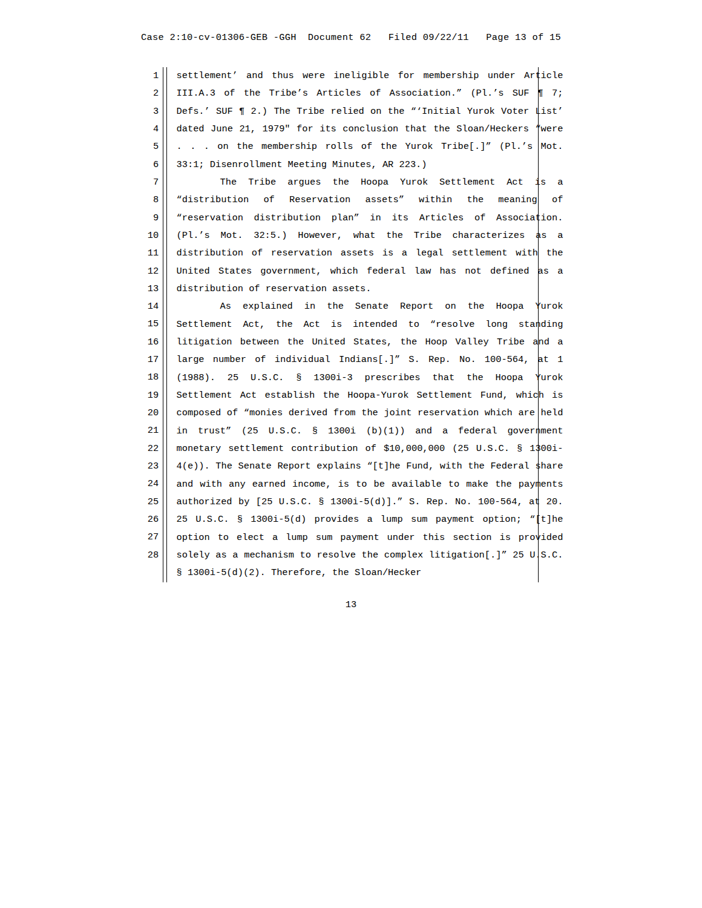Case 2:10-cv-01306-GEB -GGH Document 62 Filed 09/22/11 Page 13 of 15
1
2
3
4
5
6
7
8
9
10
11
12
13
14
15
16
17
18
19
20
21
22
23
24
25
26
27
28
settlement’ and thus were ineligible for membership under Article III.A.3 of the Tribe’s Articles of Association.” (Pl.’s SUF ¶ 7; Defs.’ SUF ¶ 2.) The Tribe relied on the “‘Initial Yurok Voter List’ dated June 21, 1979" for its conclusion that the Sloan/Heckers “were . . . on the membership rolls of the Yurok Tribe[.]” (Pl.’s Mot. 33:1; Disenrollment Meeting Minutes, AR 223.)
The Tribe argues the Hoopa Yurok Settlement Act is a “distribution of Reservation assets” within the meaning of “reservation distribution plan” in its Articles of Association. (Pl.’s Mot. 32:5.) However, what the Tribe characterizes as a distribution of reservation assets is a legal settlement with the United States government, which federal law has not defined as a distribution of reservation assets.
As explained in the Senate Report on the Hoopa Yurok Settlement Act, the Act is intended to “resolve long standing litigation between the United States, the Hoop Valley Tribe and a large number of individual Indians[.]” S. Rep. No. 100-564, at 1 (1988). 25 U.S.C. § 1300i-3 prescribes that the Hoopa Yurok Settlement Act establish the Hoopa-Yurok Settlement Fund, which is composed of “monies derived from the joint reservation which are held in trust” (25 U.S.C. § 1300i (b)(1)) and a federal government monetary settlement contribution of $10,000,000 (25 U.S.C. § 1300i-4(e)). The Senate Report explains “[t]he Fund, with the Federal share and with any earned income, is to be available to make the payments authorized by [25 U.S.C. § 1300i-5(d)].” S. Rep. No. 100-564, at 20. 25 U.S.C. § 1300i-5(d) provides a lump sum payment option; “[t]he option to elect a lump sum payment under this section is provided solely as a mechanism to resolve the complex litigation[.]” 25 U.S.C. § 1300i-5(d)(2). Therefore, the Sloan/Hecker
13